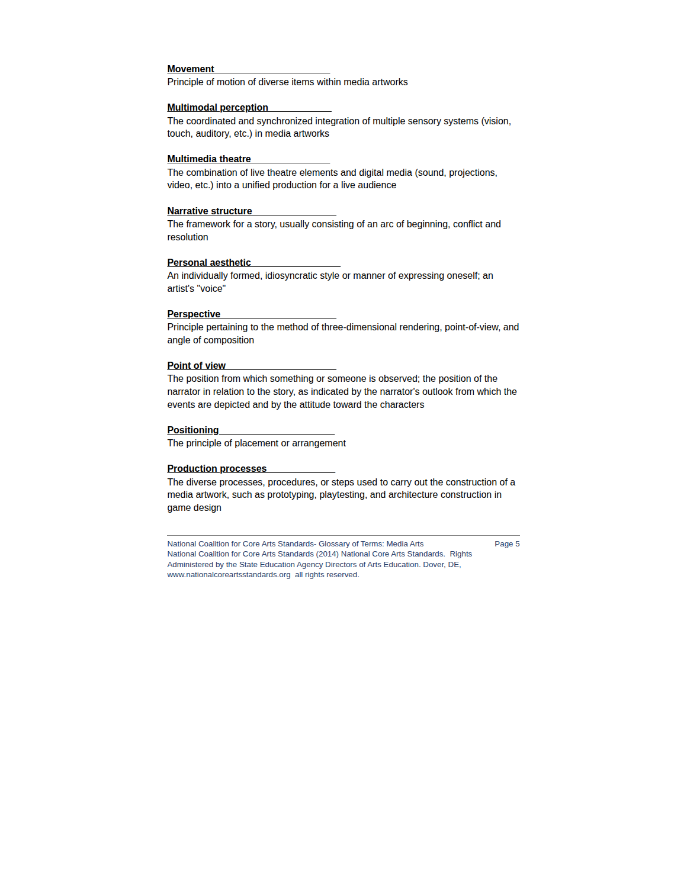Movement______________________
Principle of motion of diverse items within media artworks
Multimodal perception____________
The coordinated and synchronized integration of multiple sensory systems (vision, touch, auditory, etc.) in media artworks
Multimedia theatre_______________
The combination of live theatre elements and digital media (sound, projections, video, etc.) into a unified production for a live audience
Narrative structure________________
The framework for a story, usually consisting of an arc of beginning, conflict and resolution
Personal aesthetic_________________
An individually formed, idiosyncratic style or manner of expressing oneself; an artist's "voice"
Perspective______________________
Principle pertaining to the method of three-dimensional rendering, point-of-view, and angle of composition
Point of view_____________________
The position from which something or someone is observed; the position of the narrator in relation to the story, as indicated by the narrator's outlook from which the events are depicted and by the attitude toward the characters
Positioning______________________
The principle of placement or arrangement
Production processes_____________
The diverse processes, procedures, or steps used to carry out the construction of a media artwork, such as prototyping, playtesting, and architecture construction in game design
National Coalition for Core Arts Standards- Glossary of Terms: Media Arts Page 5
National Coalition for Core Arts Standards (2014) National Core Arts Standards. Rights Administered by the State Education Agency Directors of Arts Education. Dover, DE, www.nationalcoreartsstandards.org all rights reserved.